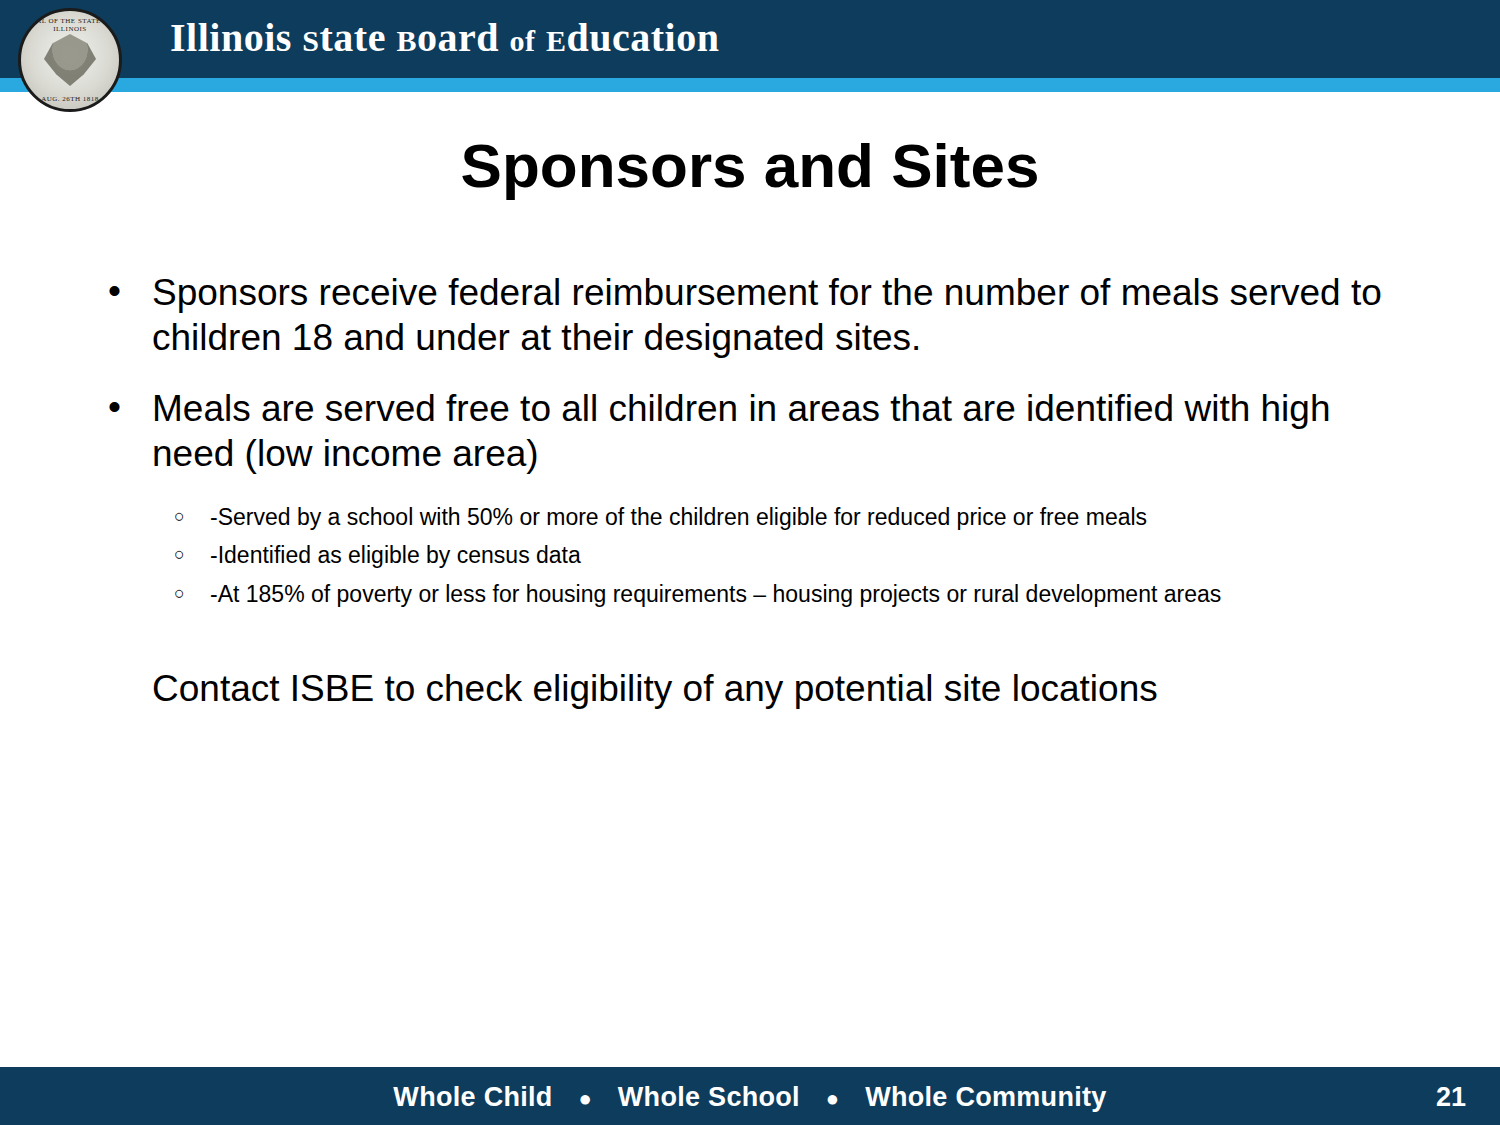Illinois State Board of Education
Seal of the State of Illinois
Aug. 26th 1818
Sponsors and Sites
Sponsors receive federal reimbursement for the number of meals served to children 18 and under at their designated sites.
Meals are served free to all children in areas that are identified with high need (low income area)
-Served by a school with 50% or more of the children eligible for reduced price or free meals
-Identified as eligible by census data
-At 185% of poverty or less for housing requirements – housing projects or rural development areas
Contact ISBE to check eligibility of any potential site locations
Whole Child ● Whole School ● Whole Community
21